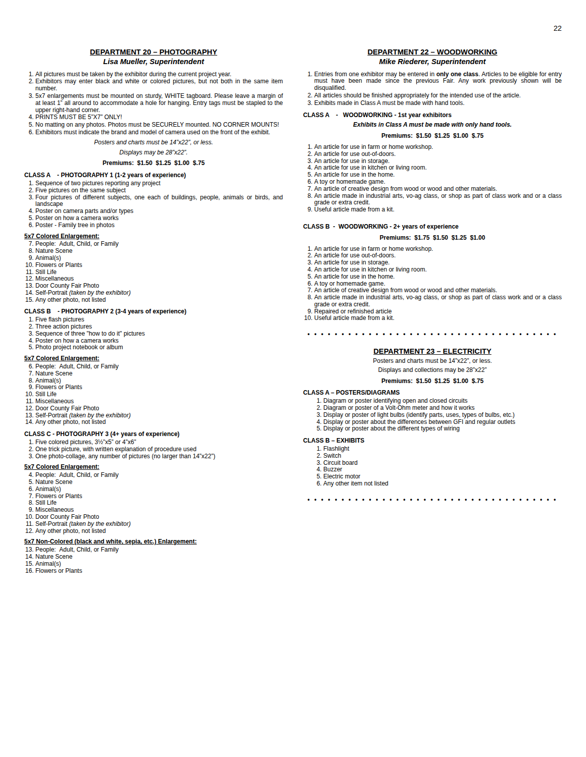22
DEPARTMENT 20 – PHOTOGRAPHY
Lisa Mueller, Superintendent
All pictures must be taken by the exhibitor during the current project year.
Exhibitors may enter black and white or colored pictures, but not both in the same item number.
5x7 enlargements must be mounted on sturdy, WHITE tagboard. Please leave a margin of at least 1” all around to accommodate a hole for hanging. Entry tags must be stapled to the upper right-hand corner.
PRINTS MUST BE 5”X7” ONLY!
No matting on any photos. Photos must be SECURELY mounted. NO CORNER MOUNTS!
Exhibitors must indicate the brand and model of camera used on the front of the exhibit.
Posters and charts must be 14”x22”, or less.
Displays may be 28”x22”.
Premiums: $1.50 $1.25 $1.00 $.75
CLASS A - PHOTOGRAPHY 1 (1-2 years of experience)
Sequence of two pictures reporting any project
Five pictures on the same subject
Four pictures of different subjects, one each of buildings, people, animals or birds, and landscape
Poster on camera parts and/or types
Poster on how a camera works
Poster - Family tree in photos
5x7 Colored Enlargement:
People: Adult, Child, or Family
Nature Scene
Animal(s)
Flowers or Plants
Still Life
Miscellaneous
Door County Fair Photo
Self-Portrait (taken by the exhibitor)
Any other photo, not listed
CLASS B - PHOTOGRAPHY 2 (3-4 years of experience)
Five flash pictures
Three action pictures
Sequence of three "how to do it" pictures
Poster on how a camera works
Photo project notebook or album
5x7 Colored Enlargement:
People: Adult, Child, or Family
Nature Scene
Animal(s)
Flowers or Plants
Still Life
Miscellaneous
Door County Fair Photo
Self-Portrait (taken by the exhibitor)
Any other photo, not listed
CLASS C - PHOTOGRAPHY 3 (4+ years of experience)
Five colored pictures, 3½”x5” or 4”x6”
One trick picture, with written explanation of procedure used
One photo-collage, any number of pictures (no larger than 14”x22”)
5x7 Colored Enlargement:
People: Adult, Child, or Family
Nature Scene
Animal(s)
Flowers or Plants
Still Life
Miscellaneous
Door County Fair Photo
Self-Portrait (taken by the exhibitor)
Any other photo, not listed
5x7 Non-Colored (black and white, sepia, etc.) Enlargement:
People: Adult, Child, or Family
Nature Scene
Animal(s)
Flowers or Plants
DEPARTMENT 22 – WOODWORKING
Mike Riederer, Superintendent
Entries from one exhibitor may be entered in only one class. Articles to be eligible for entry must have been made since the previous Fair. Any work previously shown will be disqualified.
All articles should be finished appropriately for the intended use of the article.
Exhibits made in Class A must be made with hand tools.
CLASS A - WOODWORKING - 1st year exhibitors
Exhibits in Class A must be made with only hand tools.
Premiums: $1.50 $1.25 $1.00 $.75
An article for use in farm or home workshop.
An article for use out-of-doors.
An article for use in storage.
An article for use in kitchen or living room.
An article for use in the home.
A toy or homemade game.
An article of creative design from wood or wood and other materials.
An article made in industrial arts, vo-ag class, or shop as part of class work and or a class grade or extra credit.
Useful article made from a kit.
CLASS B - WOODWORKING - 2+ years of experience
Premiums: $1.75 $1.50 $1.25 $1.00
An article for use in farm or home workshop.
An article for use out-of-doors.
An article for use in storage.
An article for use in kitchen or living room.
An article for use in the home.
A toy or homemade game.
An article of creative design from wood or wood and other materials.
An article made in industrial arts, vo-ag class, or shop as part of class work and or a class grade or extra credit.
Repaired or refinished article
Useful article made from a kit.
• • • • • • • • • • • • • • • • • • • • • • • • • • • • • • • • • • • • •
DEPARTMENT 23 – ELECTRICITY
Posters and charts must be 14”x22”, or less.
Displays and collections may be 28”x22”
Premiums: $1.50 $1.25 $1.00 $.75
CLASS A – POSTERS/DIAGRAMS
Diagram or poster identifying open and closed circuits
Diagram or poster of a Volt-Ohm meter and how it works
Display or poster of light bulbs (identify parts, uses, types of bulbs, etc.)
Display or poster about the differences between GFI and regular outlets
Display or poster about the different types of wiring
CLASS B – EXHIBITS
Flashlight
Switch
Circuit board
Buzzer
Electric motor
Any other item not listed
• • • • • • • • • • • • • • • • • • • • • • • • • • • • • • • • • • • • •